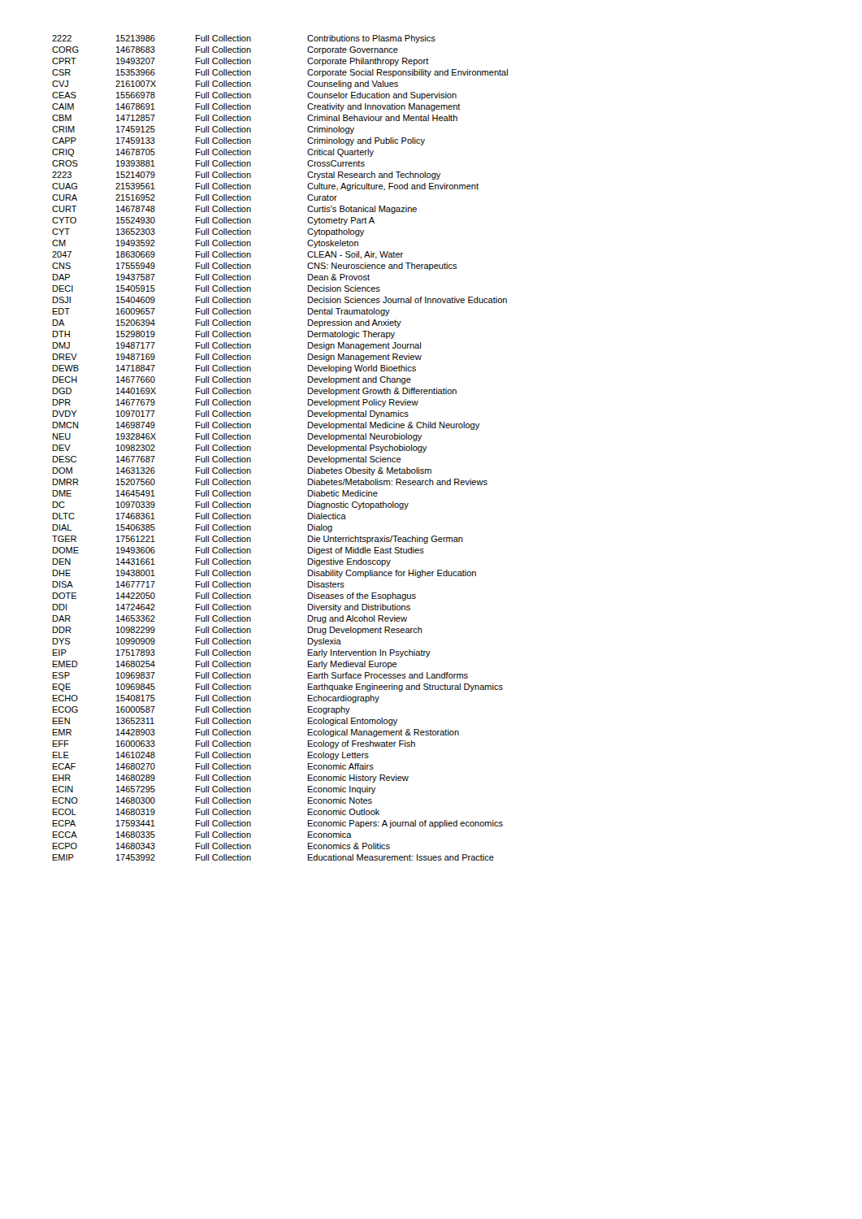| 2222 | 15213986 | Full Collection | Contributions to Plasma Physics |
| CORG | 14678683 | Full Collection | Corporate Governance |
| CPRT | 19493207 | Full Collection | Corporate Philanthropy Report |
| CSR | 15353966 | Full Collection | Corporate Social Responsibility and Environmental |
| CVJ | 2161007X | Full Collection | Counseling and Values |
| CEAS | 15566978 | Full Collection | Counselor Education and Supervision |
| CAIM | 14678691 | Full Collection | Creativity and Innovation Management |
| CBM | 14712857 | Full Collection | Criminal Behaviour and Mental Health |
| CRIM | 17459125 | Full Collection | Criminology |
| CAPP | 17459133 | Full Collection | Criminology and Public Policy |
| CRIQ | 14678705 | Full Collection | Critical Quarterly |
| CROS | 19393881 | Full Collection | CrossCurrents |
| 2223 | 15214079 | Full Collection | Crystal Research and Technology |
| CUAG | 21539561 | Full Collection | Culture, Agriculture, Food and Environment |
| CURA | 21516952 | Full Collection | Curator |
| CURT | 14678748 | Full Collection | Curtis's Botanical Magazine |
| CYTO | 15524930 | Full Collection | Cytometry Part A |
| CYT | 13652303 | Full Collection | Cytopathology |
| CM | 19493592 | Full Collection | Cytoskeleton |
| 2047 | 18630669 | Full Collection | CLEAN - Soil, Air, Water |
| CNS | 17555949 | Full Collection | CNS: Neuroscience and Therapeutics |
| DAP | 19437587 | Full Collection | Dean & Provost |
| DECI | 15405915 | Full Collection | Decision Sciences |
| DSJI | 15404609 | Full Collection | Decision Sciences Journal of Innovative Education |
| EDT | 16009657 | Full Collection | Dental Traumatology |
| DA | 15206394 | Full Collection | Depression and Anxiety |
| DTH | 15298019 | Full Collection | Dermatologic Therapy |
| DMJ | 19487177 | Full Collection | Design Management Journal |
| DREV | 19487169 | Full Collection | Design Management Review |
| DEWB | 14718847 | Full Collection | Developing World Bioethics |
| DECH | 14677660 | Full Collection | Development and Change |
| DGD | 1440169X | Full Collection | Development Growth & Differentiation |
| DPR | 14677679 | Full Collection | Development Policy Review |
| DVDY | 10970177 | Full Collection | Developmental Dynamics |
| DMCN | 14698749 | Full Collection | Developmental Medicine & Child Neurology |
| NEU | 1932846X | Full Collection | Developmental Neurobiology |
| DEV | 10982302 | Full Collection | Developmental Psychobiology |
| DESC | 14677687 | Full Collection | Developmental Science |
| DOM | 14631326 | Full Collection | Diabetes Obesity & Metabolism |
| DMRR | 15207560 | Full Collection | Diabetes/Metabolism: Research and Reviews |
| DME | 14645491 | Full Collection | Diabetic Medicine |
| DC | 10970339 | Full Collection | Diagnostic Cytopathology |
| DLTC | 17468361 | Full Collection | Dialectica |
| DIAL | 15406385 | Full Collection | Dialog |
| TGER | 17561221 | Full Collection | Die Unterrichtspraxis/Teaching German |
| DOME | 19493606 | Full Collection | Digest of Middle East Studies |
| DEN | 14431661 | Full Collection | Digestive Endoscopy |
| DHE | 19438001 | Full Collection | Disability Compliance for Higher Education |
| DISA | 14677717 | Full Collection | Disasters |
| DOTE | 14422050 | Full Collection | Diseases of the Esophagus |
| DDI | 14724642 | Full Collection | Diversity and Distributions |
| DAR | 14653362 | Full Collection | Drug and Alcohol Review |
| DDR | 10982299 | Full Collection | Drug Development Research |
| DYS | 10990909 | Full Collection | Dyslexia |
| EIP | 17517893 | Full Collection | Early Intervention In Psychiatry |
| EMED | 14680254 | Full Collection | Early Medieval Europe |
| ESP | 10969837 | Full Collection | Earth Surface Processes and Landforms |
| EQE | 10969845 | Full Collection | Earthquake Engineering and Structural Dynamics |
| ECHO | 15408175 | Full Collection | Echocardiography |
| ECOG | 16000587 | Full Collection | Ecography |
| EEN | 13652311 | Full Collection | Ecological Entomology |
| EMR | 14428903 | Full Collection | Ecological Management & Restoration |
| EFF | 16000633 | Full Collection | Ecology of Freshwater Fish |
| ELE | 14610248 | Full Collection | Ecology Letters |
| ECAF | 14680270 | Full Collection | Economic Affairs |
| EHR | 14680289 | Full Collection | Economic History Review |
| ECIN | 14657295 | Full Collection | Economic Inquiry |
| ECNO | 14680300 | Full Collection | Economic Notes |
| ECOL | 14680319 | Full Collection | Economic Outlook |
| ECPA | 17593441 | Full Collection | Economic Papers: A journal of applied economics |
| ECCA | 14680335 | Full Collection | Economica |
| ECPO | 14680343 | Full Collection | Economics & Politics |
| EMIP | 17453992 | Full Collection | Educational Measurement: Issues and Practice |